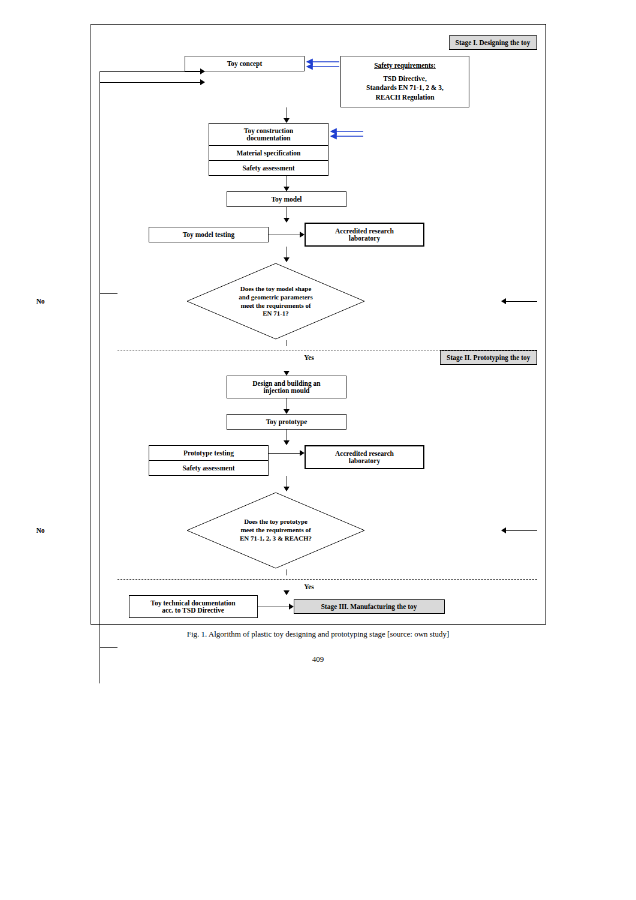Stage I. Designing the toy
Toy concept
Safety requirements: TSD Directive,
Standards EN 71-1, 2 & 3,
REACH Regulation
Toy construction
documentation
Material specification
Safety assessment
Toy model
Toy model testing
Accredited research
laboratory
No
Does the toy model shape
and geometric parameters
meet the requirements of
EN 71-1?
Yes
Stage II. Prototyping the toy
Design and building an
injection mould
Toy prototype
Prototype testing
Safety assessment
Accredited research
laboratory
No
Does the toy prototype
meet the requirements of
EN 71-1, 2, 3 & REACH?
Yes
Toy technical documentation
acc. to TSD Directive
Stage III. Manufacturing the toy
Fig. 1. Algorithm of plastic toy designing and prototyping stage [source: own study]
409